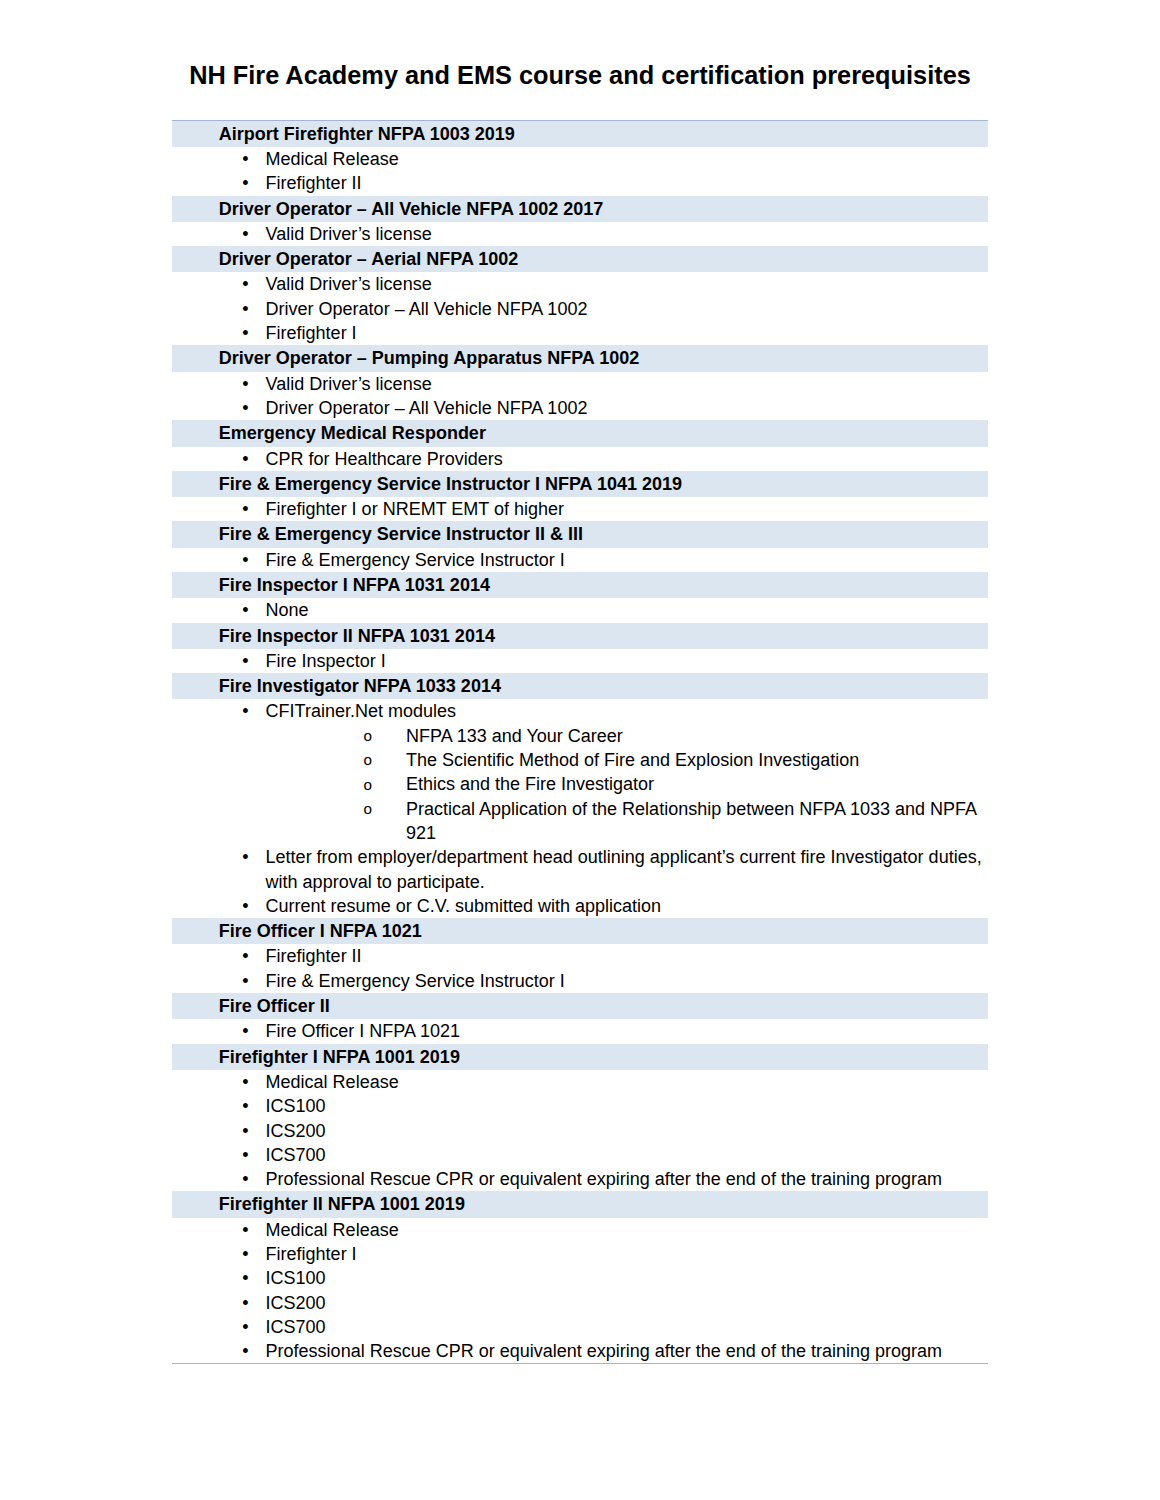NH Fire Academy and EMS course and certification prerequisites
Airport Firefighter NFPA 1003 2019
Medical Release
Firefighter II
Driver Operator – All Vehicle NFPA 1002 2017
Valid Driver’s license
Driver Operator – Aerial NFPA 1002
Valid Driver’s license
Driver Operator – All Vehicle NFPA 1002
Firefighter I
Driver Operator – Pumping Apparatus NFPA 1002
Valid Driver’s license
Driver Operator – All Vehicle NFPA 1002
Emergency Medical Responder
CPR for Healthcare Providers
Fire & Emergency Service Instructor I NFPA 1041 2019
Firefighter I or NREMT EMT of higher
Fire & Emergency Service Instructor II & III
Fire & Emergency Service Instructor I
Fire Inspector I NFPA 1031 2014
None
Fire Inspector II NFPA 1031 2014
Fire Inspector I
Fire Investigator NFPA 1033 2014
CFITrainer.Net modules
NFPA 133 and Your Career
The Scientific Method of Fire and Explosion Investigation
Ethics and the Fire Investigator
Practical Application of the Relationship between NFPA 1033 and NPFA 921
Letter from employer/department head outlining applicant’s current fire Investigator duties, with approval to participate.
Current resume or C.V. submitted with application
Fire Officer I NFPA 1021
Firefighter II
Fire & Emergency Service Instructor I
Fire Officer II
Fire Officer I NFPA 1021
Firefighter I NFPA 1001 2019
Medical Release
ICS100
ICS200
ICS700
Professional Rescue CPR or equivalent expiring after the end of the training program
Firefighter II NFPA 1001 2019
Medical Release
Firefighter I
ICS100
ICS200
ICS700
Professional Rescue CPR or equivalent expiring after the end of the training program